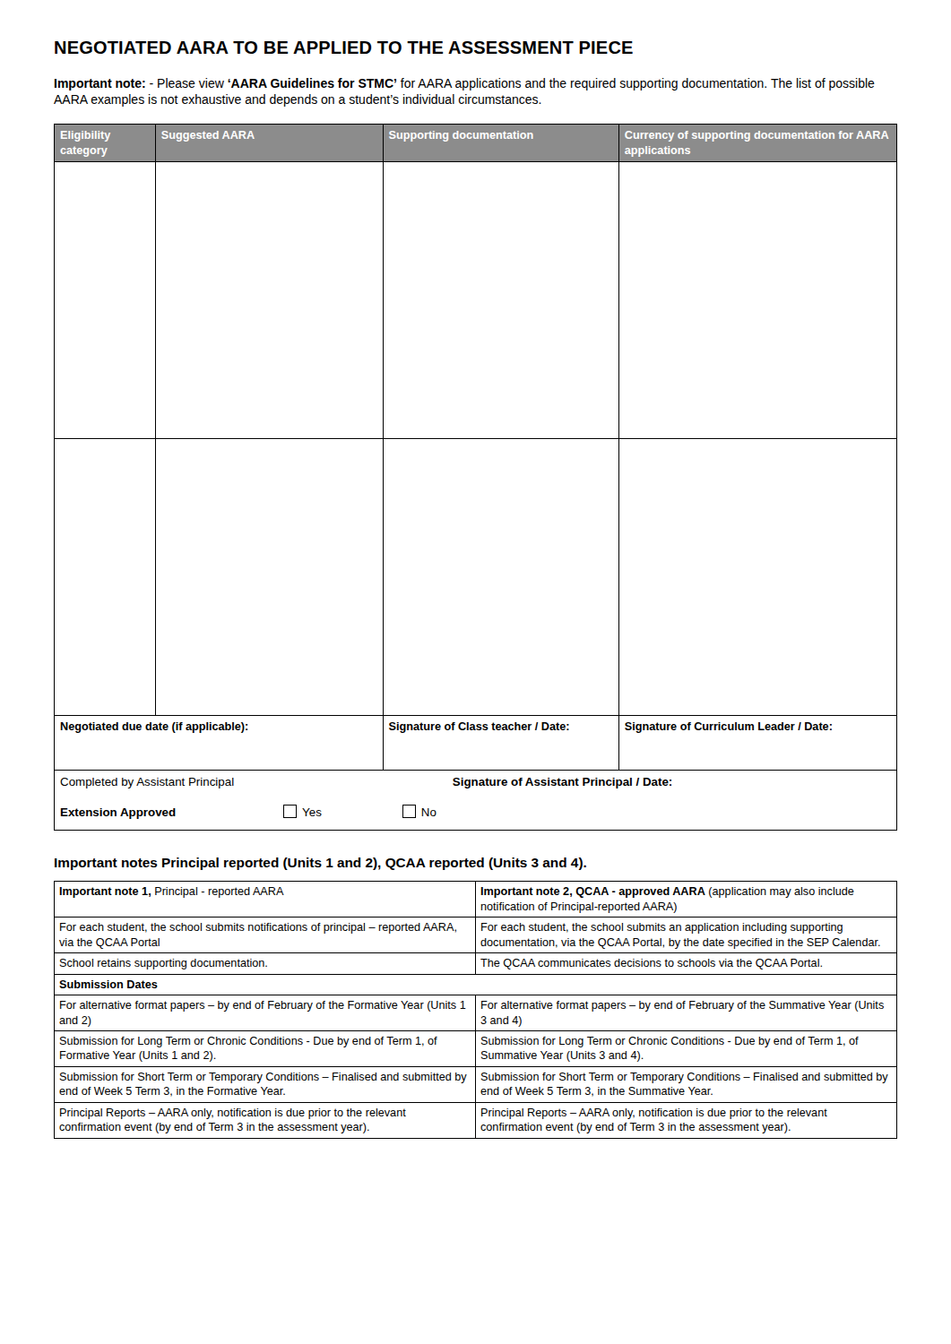NEGOTIATED AARA TO BE APPLIED TO THE ASSESSMENT PIECE
Important note: - Please view ‘AARA Guidelines for STMC’ for AARA applications and the required supporting documentation. The list of possible AARA examples is not exhaustive and depends on a student’s individual circumstances.
| Eligibility category | Suggested AARA | Supporting documentation | Currency of supporting documentation for AARA applications |
| --- | --- | --- | --- |
| Negotiated due date (if applicable): | Signature of Class teacher / Date: | Signature of Curriculum Leader / Date: |
| Completed by Assistant Principal Signature of Assistant Principal / Date: Extension Approved Yes No |
Important notes Principal reported (Units 1 and 2), QCAA reported (Units 3 and 4).
| Important note 1, Principal - reported AARA | Important note 2, QCAA - approved AARA (application may also include notification of Principal-reported AARA) |
| For each student, the school submits notifications of principal – reported AARA, via the QCAA Portal | For each student, the school submits an application including supporting documentation, via the QCAA Portal, by the date specified in the SEP Calendar. |
| School retains supporting documentation. | The QCAA communicates decisions to schools via the QCAA Portal. |
| Submission Dates |
| For alternative format papers – by end of February of the Formative Year (Units 1 and 2) | For alternative format papers – by end of February of the Summative Year (Units 3 and 4) |
| Submission for Long Term or Chronic Conditions - Due by end of Term 1, of Formative Year (Units 1 and 2). | Submission for Long Term or Chronic Conditions - Due by end of Term 1, of Summative Year (Units 3 and 4). |
| Submission for Short Term or Temporary Conditions – Finalised and submitted by end of Week 5 Term 3, in the Formative Year. | Submission for Short Term or Temporary Conditions – Finalised and submitted by end of Week 5 Term 3, in the Summative Year. |
| Principal Reports – AARA only, notification is due prior to the relevant confirmation event (by end of Term 3 in the assessment year). | Principal Reports – AARA only, notification is due prior to the relevant confirmation event (by end of Term 3 in the assessment year). |